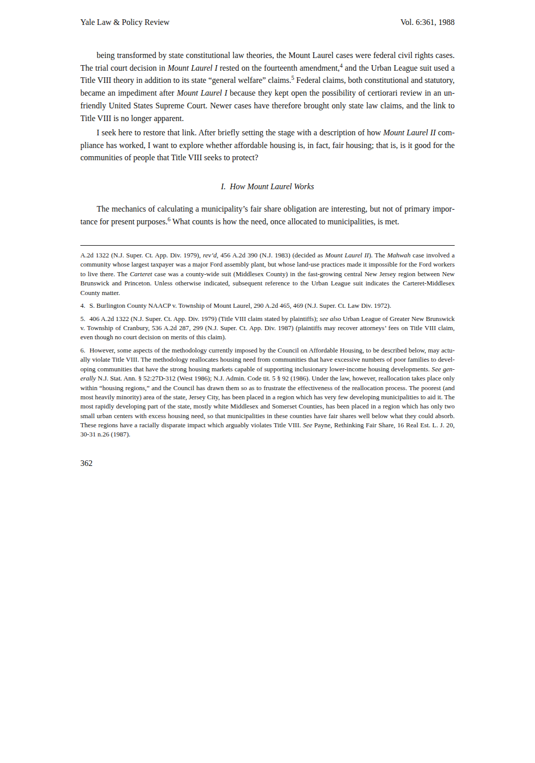Yale Law & Policy Review Vol. 6:361, 1988
being transformed by state constitutional law theories, the Mount Laurel cases were federal civil rights cases. The trial court decision in Mount Laurel I rested on the fourteenth amendment,4 and the Urban League suit used a Title VIII theory in addition to its state “general welfare” claims.5 Federal claims, both constitutional and statutory, became an impediment after Mount Laurel I because they kept open the possibility of certiorari review in an unfriendly United States Supreme Court. Newer cases have therefore brought only state law claims, and the link to Title VIII is no longer apparent.
I seek here to restore that link. After briefly setting the stage with a description of how Mount Laurel II compliance has worked, I want to explore whether affordable housing is, in fact, fair housing; that is, is it good for the communities of people that Title VIII seeks to protect?
I. How Mount Laurel Works
The mechanics of calculating a municipality’s fair share obligation are interesting, but not of primary importance for present purposes.6 What counts is how the need, once allocated to municipalities, is met.
A.2d 1322 (N.J. Super. Ct. App. Div. 1979), rev’d, 456 A.2d 390 (N.J. 1983) (decided as Mount Laurel II). The Mahwah case involved a community whose largest taxpayer was a major Ford assembly plant, but whose land-use practices made it impossible for the Ford workers to live there. The Carteret case was a county-wide suit (Middlesex County) in the fast-growing central New Jersey region between New Brunswick and Princeton. Unless otherwise indicated, subsequent reference to the Urban League suit indicates the Carteret-Middlesex County matter.
4. S. Burlington County NAACP v. Township of Mount Laurel, 290 A.2d 465, 469 (N.J. Super. Ct. Law Div. 1972).
5. 406 A.2d 1322 (N.J. Super. Ct. App. Div. 1979) (Title VIII claim stated by plaintiffs); see also Urban League of Greater New Brunswick v. Township of Cranbury, 536 A.2d 287, 299 (N.J. Super. Ct. App. Div. 1987) (plaintiffs may recover attorneys’ fees on Title VIII claim, even though no court decision on merits of this claim).
6. However, some aspects of the methodology currently imposed by the Council on Affordable Housing, to be described below, may actually violate Title VIII. The methodology reallocates housing need from communities that have excessive numbers of poor families to developing communities that have the strong housing markets capable of supporting inclusionary lower-income housing developments. See generally N.J. Stat. Ann. § 52:27D-312 (West 1986); N.J. Admin. Code tit. 5 § 92 (1986). Under the law, however, reallocation takes place only within “housing regions,” and the Council has drawn them so as to frustrate the effectiveness of the reallocation process. The poorest (and most heavily minority) area of the state, Jersey City, has been placed in a region which has very few developing municipalities to aid it. The most rapidly developing part of the state, mostly white Middlesex and Somerset Counties, has been placed in a region which has only two small urban centers with excess housing need, so that municipalities in these counties have fair shares well below what they could absorb. These regions have a racially disparate impact which arguably violates Title VIII. See Payne, Rethinking Fair Share, 16 Real Est. L. J. 20, 30-31 n.26 (1987).
362